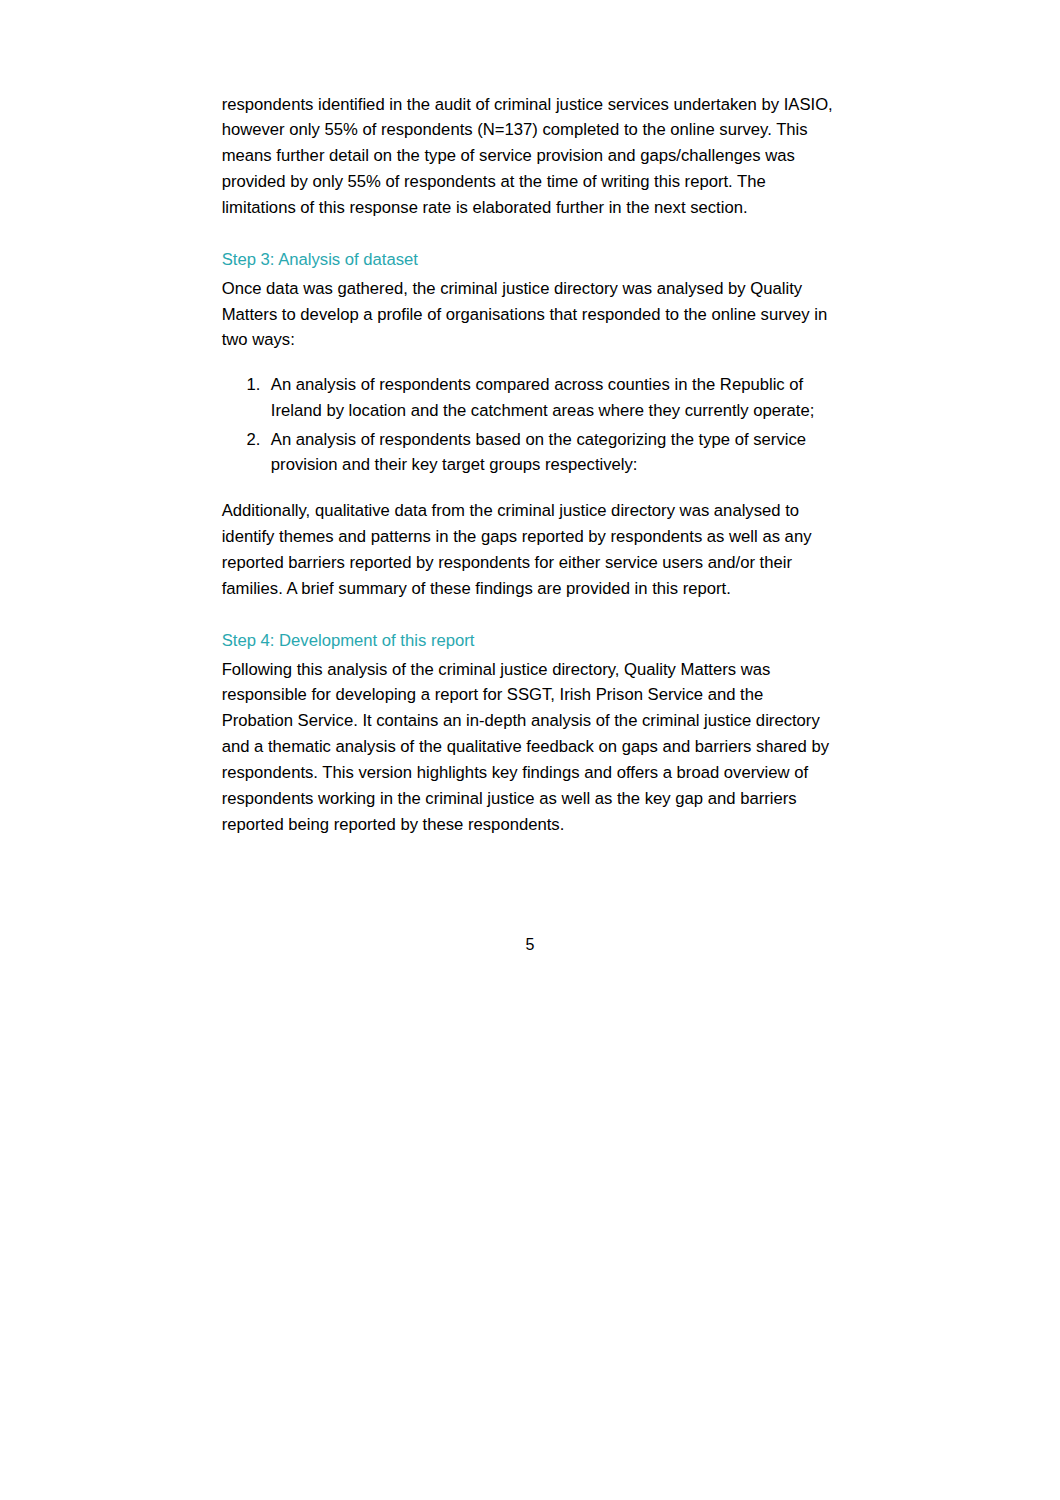respondents identified in the audit of criminal justice services undertaken by IASIO, however only 55% of respondents (N=137) completed to the online survey. This means further detail on the type of service provision and gaps/challenges was provided by only 55% of respondents at the time of writing this report. The limitations of this response rate is elaborated further in the next section.
Step 3: Analysis of dataset
Once data was gathered, the criminal justice directory was analysed by Quality Matters to develop a profile of organisations that responded to the online survey in two ways:
An analysis of respondents compared across counties in the Republic of Ireland by location and the catchment areas where they currently operate;
An analysis of respondents based on the categorizing the type of service provision and their key target groups respectively:
Additionally, qualitative data from the criminal justice directory was analysed to identify themes and patterns in the gaps reported by respondents as well as any reported barriers reported by respondents for either service users and/or their families. A brief summary of these findings are provided in this report.
Step 4: Development of this report
Following this analysis of the criminal justice directory, Quality Matters was responsible for developing a report for SSGT, Irish Prison Service and the Probation Service. It contains an in-depth analysis of the criminal justice directory and a thematic analysis of the qualitative feedback on gaps and barriers shared by respondents. This version highlights key findings and offers a broad overview of respondents working in the criminal justice as well as the key gap and barriers reported being reported by these respondents.
5